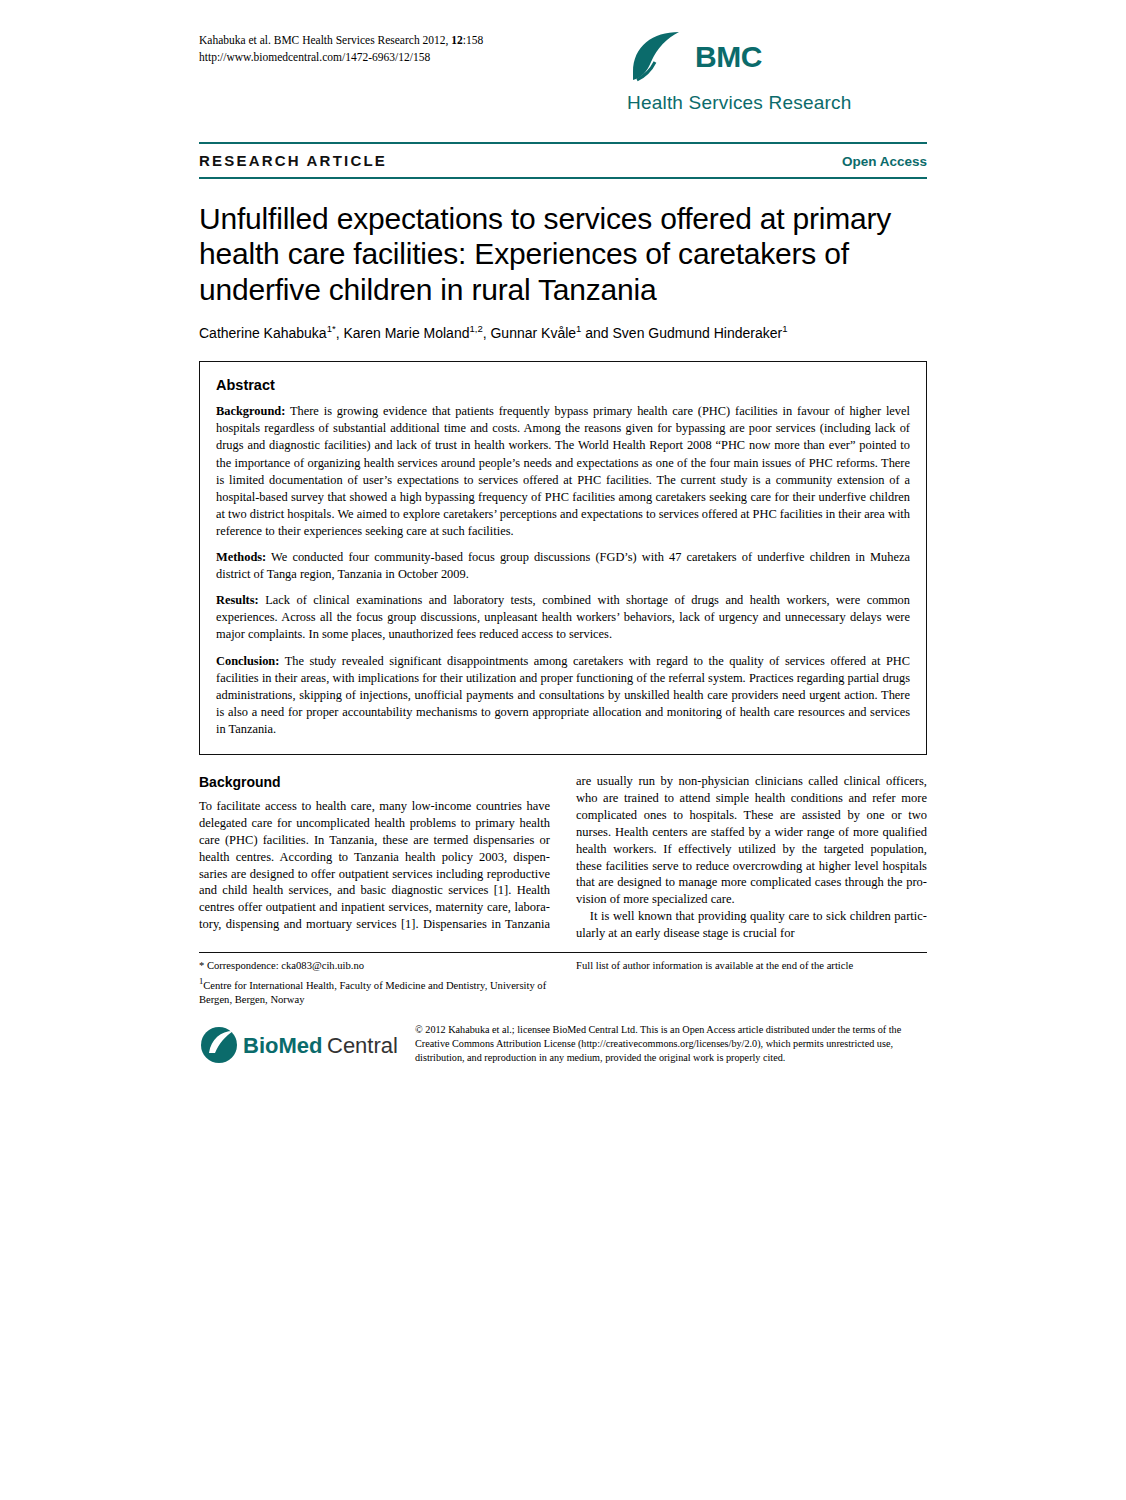Kahabuka et al. BMC Health Services Research 2012, 12:158
http://www.biomedcentral.com/1472-6963/12/158
BMC
Health Services Research
RESEARCH ARTICLE
Open Access
Unfulfilled expectations to services offered at primary health care facilities: Experiences of caretakers of underfive children in rural Tanzania
Catherine Kahabuka1*, Karen Marie Moland1,2, Gunnar Kvåle1 and Sven Gudmund Hinderaker1
Abstract
Background: There is growing evidence that patients frequently bypass primary health care (PHC) facilities in favour of higher level hospitals regardless of substantial additional time and costs. Among the reasons given for bypassing are poor services (including lack of drugs and diagnostic facilities) and lack of trust in health workers. The World Health Report 2008 “PHC now more than ever” pointed to the importance of organizing health services around people’s needs and expectations as one of the four main issues of PHC reforms. There is limited documentation of user’s expectations to services offered at PHC facilities. The current study is a community extension of a hospital-based survey that showed a high bypassing frequency of PHC facilities among caretakers seeking care for their underfive children at two district hospitals. We aimed to explore caretakers’ perceptions and expectations to services offered at PHC facilities in their area with reference to their experiences seeking care at such facilities.
Methods: We conducted four community-based focus group discussions (FGD’s) with 47 caretakers of underfive children in Muheza district of Tanga region, Tanzania in October 2009.
Results: Lack of clinical examinations and laboratory tests, combined with shortage of drugs and health workers, were common experiences. Across all the focus group discussions, unpleasant health workers’ behaviors, lack of urgency and unnecessary delays were major complaints. In some places, unauthorized fees reduced access to services.
Conclusion: The study revealed significant disappointments among caretakers with regard to the quality of services offered at PHC facilities in their areas, with implications for their utilization and proper functioning of the referral system. Practices regarding partial drugs administrations, skipping of injections, unofficial payments and consultations by unskilled health care providers need urgent action. There is also a need for proper accountability mechanisms to govern appropriate allocation and monitoring of health care resources and services in Tanzania.
Background
To facilitate access to health care, many low-income countries have delegated care for uncomplicated health problems to primary health care (PHC) facilities. In Tanzania, these are termed dispensaries or health centres. According to Tanzania health policy 2003, dispensaries are designed to offer outpatient services including reproductive and child health services, and basic diagnostic services [1]. Health centres offer outpatient and inpatient services, maternity care, laboratory, dispensing and mortuary services [1]. Dispensaries in Tanzania are usually run by non-physician clinicians called clinical officers, who are trained to attend simple health conditions and refer more complicated ones to hospitals. These are assisted by one or two nurses. Health centers are staffed by a wider range of more qualified health workers. If effectively utilized by the targeted population, these facilities serve to reduce overcrowding at higher level hospitals that are designed to manage more complicated cases through the provision of more specialized care.
It is well known that providing quality care to sick children particularly at an early disease stage is crucial for
* Correspondence: cka083@cih.uib.no
1Centre for International Health, Faculty of Medicine and Dentistry, University of Bergen, Bergen, Norway
Full list of author information is available at the end of the article
BioMed Central
© 2012 Kahabuka et al.; licensee BioMed Central Ltd. This is an Open Access article distributed under the terms of the Creative Commons Attribution License (http://creativecommons.org/licenses/by/2.0), which permits unrestricted use, distribution, and reproduction in any medium, provided the original work is properly cited.